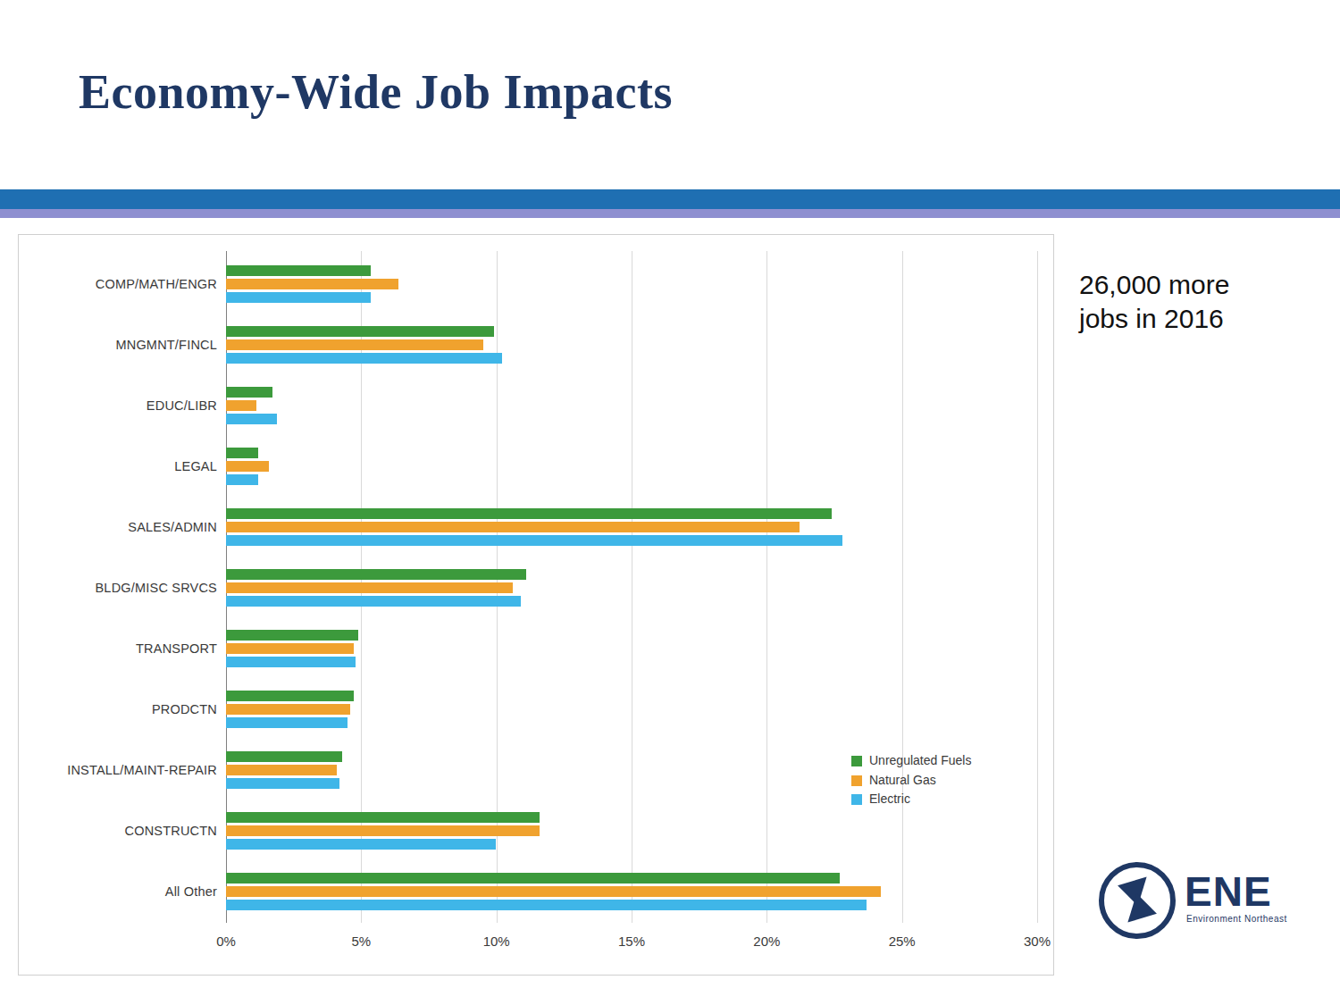Economy-Wide Job Impacts
26,000 more
jobs in 2016
COMP/MATH/ENGR
MNGMNT/FINCL
EDUC/LIBR
LEGAL
SALES/ADMIN
BLDG/MISC SRVCS
TRANSPORT
PRODCTN
INSTALL/MAINT-REPAIR
CONSTRUCTN
All Other
Unregulated Fuels
Natural Gas
Electric
0% 5% 10% 15% 20% 25% 30%
ENE
Environment Northeast